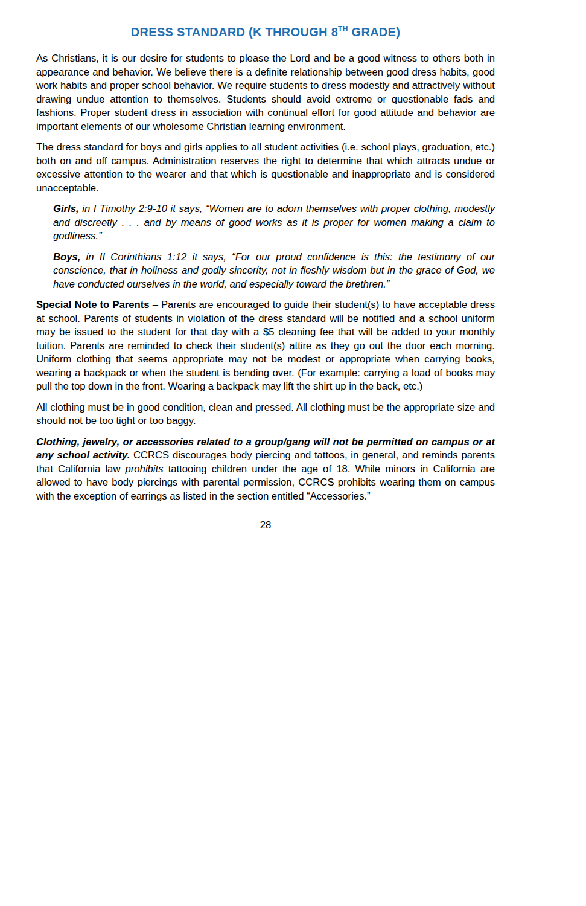DRESS STANDARD (K THROUGH 8TH GRADE)
As Christians, it is our desire for students to please the Lord and be a good witness to others both in appearance and behavior. We believe there is a definite relationship between good dress habits, good work habits and proper school behavior. We require students to dress modestly and attractively without drawing undue attention to themselves. Students should avoid extreme or questionable fads and fashions. Proper student dress in association with continual effort for good attitude and behavior are important elements of our wholesome Christian learning environment.
The dress standard for boys and girls applies to all student activities (i.e. school plays, graduation, etc.) both on and off campus. Administration reserves the right to determine that which attracts undue or excessive attention to the wearer and that which is questionable and inappropriate and is considered unacceptable.
Girls, in I Timothy 2:9-10 it says, “Women are to adorn themselves with proper clothing, modestly and discreetly . . . and by means of good works as it is proper for women making a claim to godliness.”
Boys, in II Corinthians 1:12 it says, “For our proud confidence is this: the testimony of our conscience, that in holiness and godly sincerity, not in fleshly wisdom but in the grace of God, we have conducted ourselves in the world, and especially toward the brethren.”
Special Note to Parents – Parents are encouraged to guide their student(s) to have acceptable dress at school. Parents of students in violation of the dress standard will be notified and a school uniform may be issued to the student for that day with a $5 cleaning fee that will be added to your monthly tuition. Parents are reminded to check their student(s) attire as they go out the door each morning. Uniform clothing that seems appropriate may not be modest or appropriate when carrying books, wearing a backpack or when the student is bending over. (For example: carrying a load of books may pull the top down in the front. Wearing a backpack may lift the shirt up in the back, etc.)
All clothing must be in good condition, clean and pressed. All clothing must be the appropriate size and should not be too tight or too baggy.
Clothing, jewelry, or accessories related to a group/gang will not be permitted on campus or at any school activity. CCRCS discourages body piercing and tattoos, in general, and reminds parents that California law prohibits tattooing children under the age of 18. While minors in California are allowed to have body piercings with parental permission, CCRCS prohibits wearing them on campus with the exception of earrings as listed in the section entitled “Accessories.”
28